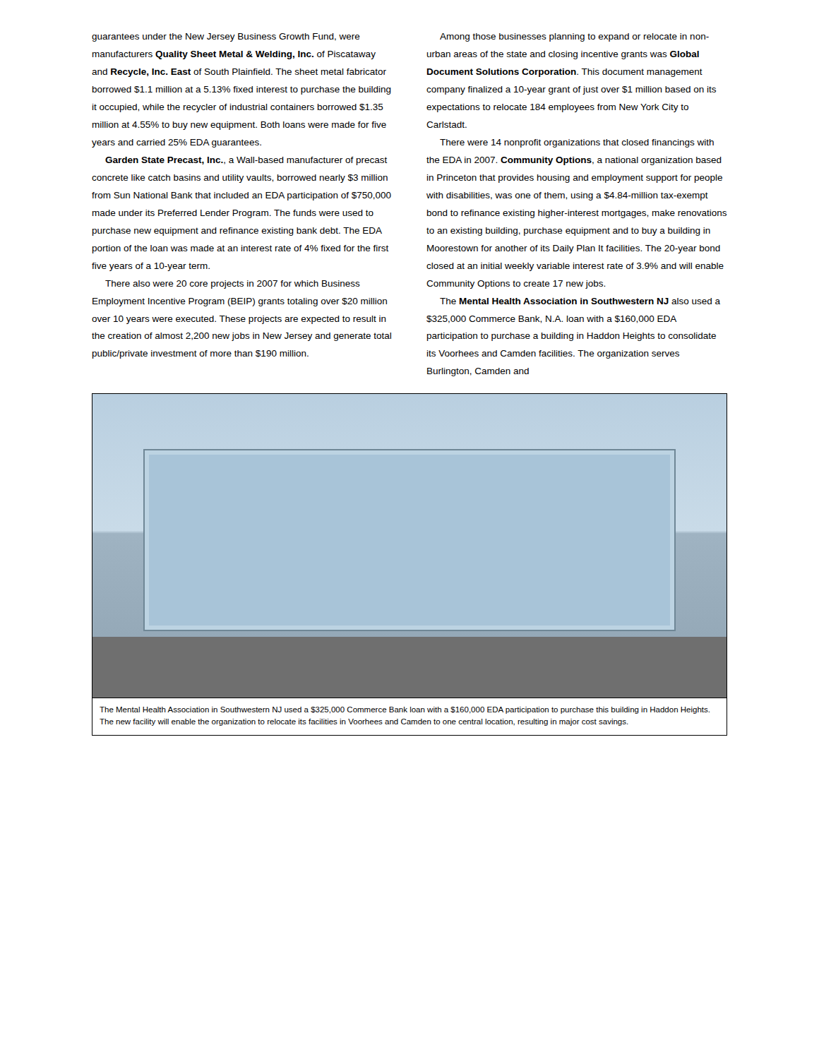guarantees under the New Jersey Business Growth Fund, were manufacturers Quality Sheet Metal & Welding, Inc. of Piscataway and Recycle, Inc. East of South Plainfield. The sheet metal fabricator borrowed $1.1 million at a 5.13% fixed interest to purchase the building it occupied, while the recycler of industrial containers borrowed $1.35 million at 4.55% to buy new equipment. Both loans were made for five years and carried 25% EDA guarantees.
Garden State Precast, Inc., a Wall-based manufacturer of precast concrete like catch basins and utility vaults, borrowed nearly $3 million from Sun National Bank that included an EDA participation of $750,000 made under its Preferred Lender Program. The funds were used to purchase new equipment and refinance existing bank debt. The EDA portion of the loan was made at an interest rate of 4% fixed for the first five years of a 10-year term.
There also were 20 core projects in 2007 for which Business Employment Incentive Program (BEIP) grants totaling over $20 million over 10 years were executed. These projects are expected to result in the creation of almost 2,200 new jobs in New Jersey and generate total public/private investment of more than $190 million.
Among those businesses planning to expand or relocate in non-urban areas of the state and closing incentive grants was Global Document Solutions Corporation. This document management company finalized a 10-year grant of just over $1 million based on its expectations to relocate 184 employees from New York City to Carlstadt.
There were 14 nonprofit organizations that closed financings with the EDA in 2007. Community Options, a national organization based in Princeton that provides housing and employment support for people with disabilities, was one of them, using a $4.84-million tax-exempt bond to refinance existing higher-interest mortgages, make renovations to an existing building, purchase equipment and to buy a building in Moorestown for another of its Daily Plan It facilities. The 20-year bond closed at an initial weekly variable interest rate of 3.9% and will enable Community Options to create 17 new jobs.
The Mental Health Association in Southwestern NJ also used a $325,000 Commerce Bank, N.A. loan with a $160,000 EDA participation to purchase a building in Haddon Heights to consolidate its Voorhees and Camden facilities. The organization serves Burlington, Camden and
The Mental Health Association in Southwestern NJ used a $325,000 Commerce Bank loan with a $160,000 EDA participation to purchase this building in Haddon Heights. The new facility will enable the organization to relocate its facilities in Voorhees and Camden to one central location, resulting in major cost savings.